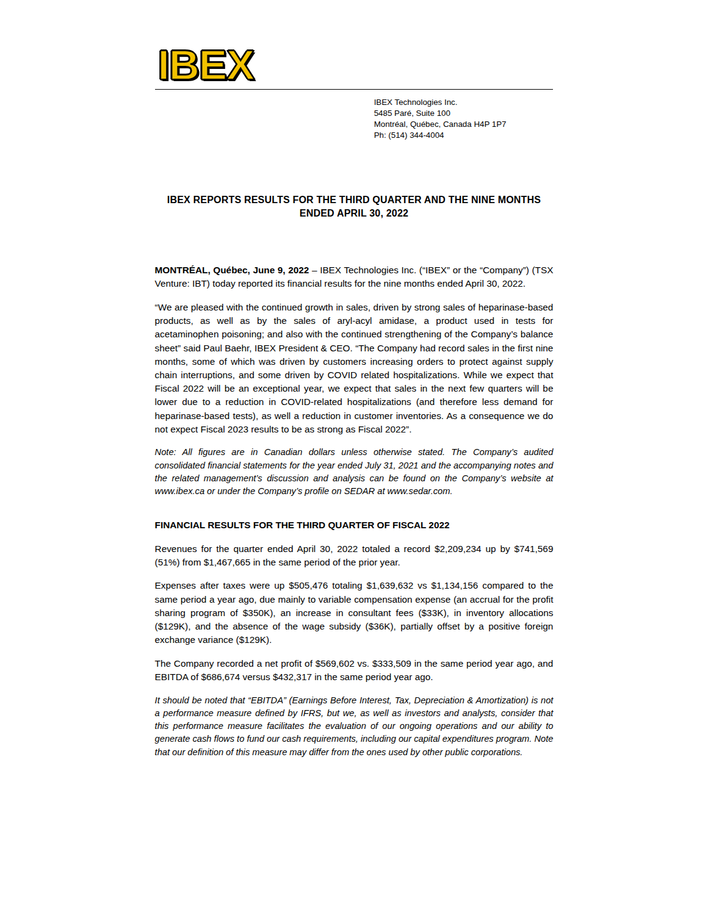IBEX
IBEX Technologies Inc.
5485 Paré, Suite 100
Montréal, Québec, Canada H4P 1P7
Ph: (514) 344-4004
IBEX REPORTS RESULTS FOR THE THIRD QUARTER AND THE NINE MONTHS
ENDED APRIL 30, 2022
MONTRÉAL, Québec, June 9, 2022 – IBEX Technologies Inc. (“IBEX” or the “Company”) (TSX Venture: IBT) today reported its financial results for the nine months ended April 30, 2022.
“We are pleased with the continued growth in sales, driven by strong sales of heparinase-based products, as well as by the sales of aryl-acyl amidase, a product used in tests for acetaminophen poisoning; and also with the continued strengthening of the Company’s balance sheet” said Paul Baehr, IBEX President & CEO. “The Company had record sales in the first nine months, some of which was driven by customers increasing orders to protect against supply chain interruptions, and some driven by COVID related hospitalizations. While we expect that Fiscal 2022 will be an exceptional year, we expect that sales in the next few quarters will be lower due to a reduction in COVID-related hospitalizations (and therefore less demand for heparinase-based tests), as well a reduction in customer inventories. As a consequence we do not expect Fiscal 2023 results to be as strong as Fiscal 2022”.
Note: All figures are in Canadian dollars unless otherwise stated. The Company’s audited consolidated financial statements for the year ended July 31, 2021 and the accompanying notes and the related management’s discussion and analysis can be found on the Company’s website at www.ibex.ca or under the Company’s profile on SEDAR at www.sedar.com.
FINANCIAL RESULTS FOR THE THIRD QUARTER OF FISCAL 2022
Revenues for the quarter ended April 30, 2022 totaled a record $2,209,234 up by $741,569 (51%) from $1,467,665 in the same period of the prior year.
Expenses after taxes were up $505,476 totaling $1,639,632 vs $1,134,156 compared to the same period a year ago, due mainly to variable compensation expense (an accrual for the profit sharing program of $350K), an increase in consultant fees ($33K), in inventory allocations ($129K), and the absence of the wage subsidy ($36K), partially offset by a positive foreign exchange variance ($129K).
The Company recorded a net profit of $569,602 vs. $333,509 in the same period year ago, and EBITDA of $686,674 versus $432,317 in the same period year ago.
It should be noted that “EBITDA” (Earnings Before Interest, Tax, Depreciation & Amortization) is not a performance measure defined by IFRS, but we, as well as investors and analysts, consider that this performance measure facilitates the evaluation of our ongoing operations and our ability to generate cash flows to fund our cash requirements, including our capital expenditures program. Note that our definition of this measure may differ from the ones used by other public corporations.